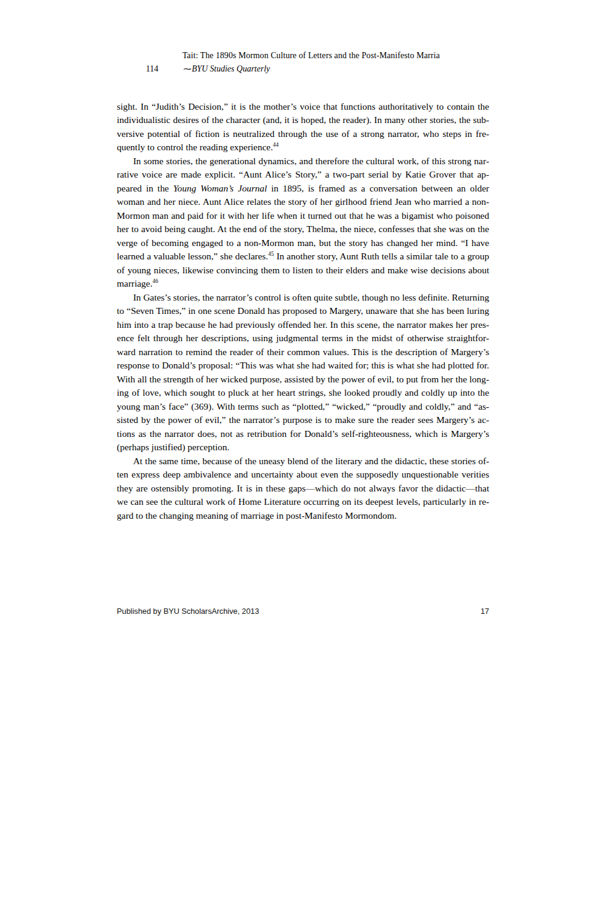Tait: The 1890s Mormon Culture of Letters and the Post-Manifesto Marria
114∼BYU Studies Quarterly
sight. In “Judith’s Decision,” it is the mother’s voice that functions authoritatively to contain the individualistic desires of the character (and, it is hoped, the reader). In many other stories, the subversive potential of fiction is neutralized through the use of a strong narrator, who steps in frequently to control the reading experience.44
In some stories, the generational dynamics, and therefore the cultural work, of this strong narrative voice are made explicit. “Aunt Alice’s Story,” a two-part serial by Katie Grover that appeared in the Young Woman’s Journal in 1895, is framed as a conversation between an older woman and her niece. Aunt Alice relates the story of her girlhood friend Jean who married a non-Mormon man and paid for it with her life when it turned out that he was a bigamist who poisoned her to avoid being caught. At the end of the story, Thelma, the niece, confesses that she was on the verge of becoming engaged to a non-Mormon man, but the story has changed her mind. “I have learned a valuable lesson,” she declares.45 In another story, Aunt Ruth tells a similar tale to a group of young nieces, likewise convincing them to listen to their elders and make wise decisions about marriage.46
In Gates’s stories, the narrator’s control is often quite subtle, though no less definite. Returning to “Seven Times,” in one scene Donald has proposed to Margery, unaware that she has been luring him into a trap because he had previously offended her. In this scene, the narrator makes her presence felt through her descriptions, using judgmental terms in the midst of otherwise straightforward narration to remind the reader of their common values. This is the description of Margery’s response to Donald’s proposal: “This was what she had waited for; this is what she had plotted for. With all the strength of her wicked purpose, assisted by the power of evil, to put from her the longing of love, which sought to pluck at her heart strings, she looked proudly and coldly up into the young man’s face” (369). With terms such as “plotted,” “wicked,” “proudly and coldly,” and “assisted by the power of evil,” the narrator’s purpose is to make sure the reader sees Margery’s actions as the narrator does, not as retribution for Donald’s self-righteousness, which is Margery’s (perhaps justified) perception.
At the same time, because of the uneasy blend of the literary and the didactic, these stories often express deep ambivalence and uncertainty about even the supposedly unquestionable verities they are ostensibly promoting. It is in these gaps—which do not always favor the didactic—that we can see the cultural work of Home Literature occurring on its deepest levels, particularly in regard to the changing meaning of marriage in post-Manifesto Mormondom.
Published by BYU ScholarsArchive, 2013 17